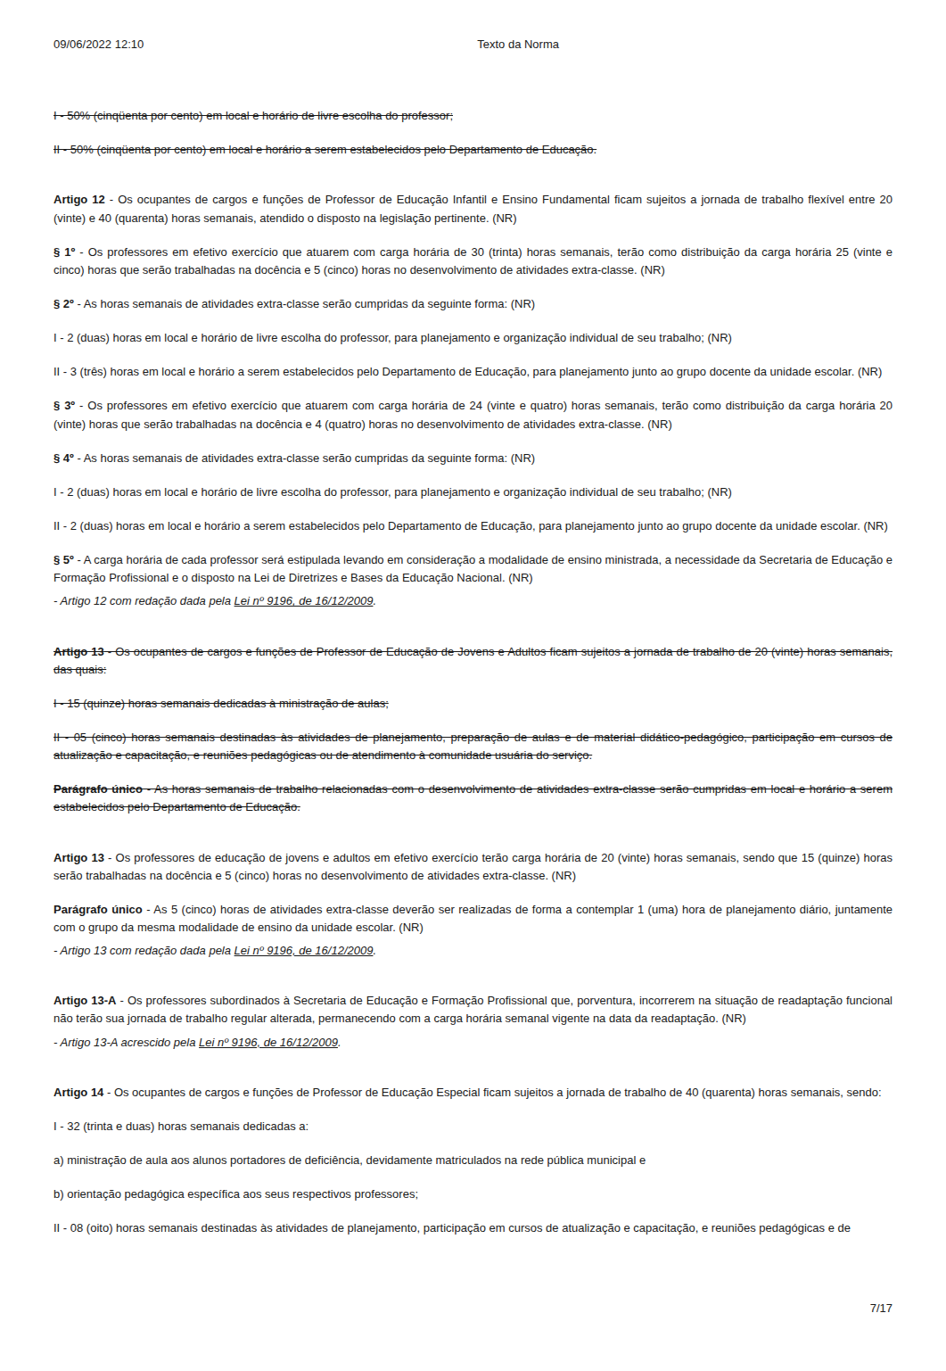09/06/2022 12:10 Texto da Norma
I - 50% (cinqüenta por cento) em local e horário de livre escolha do professor;
II - 50% (cinqüenta por cento) em local e horário a serem estabelecidos pelo Departamento de Educação.
Artigo 12 - Os ocupantes de cargos e funções de Professor de Educação Infantil e Ensino Fundamental ficam sujeitos a jornada de trabalho flexível entre 20 (vinte) e 40 (quarenta) horas semanais, atendido o disposto na legislação pertinente. (NR)
§ 1º - Os professores em efetivo exercício que atuarem com carga horária de 30 (trinta) horas semanais, terão como distribuição da carga horária 25 (vinte e cinco) horas que serão trabalhadas na docência e 5 (cinco) horas no desenvolvimento de atividades extra-classe. (NR)
§ 2º - As horas semanais de atividades extra-classe serão cumpridas da seguinte forma: (NR)
I - 2 (duas) horas em local e horário de livre escolha do professor, para planejamento e organização individual de seu trabalho; (NR)
II - 3 (três) horas em local e horário a serem estabelecidos pelo Departamento de Educação, para planejamento junto ao grupo docente da unidade escolar. (NR)
§ 3º - Os professores em efetivo exercício que atuarem com carga horária de 24 (vinte e quatro) horas semanais, terão como distribuição da carga horária 20 (vinte) horas que serão trabalhadas na docência e 4 (quatro) horas no desenvolvimento de atividades extra-classe. (NR)
§ 4º - As horas semanais de atividades extra-classe serão cumpridas da seguinte forma: (NR)
I - 2 (duas) horas em local e horário de livre escolha do professor, para planejamento e organização individual de seu trabalho; (NR)
II - 2 (duas) horas em local e horário a serem estabelecidos pelo Departamento de Educação, para planejamento junto ao grupo docente da unidade escolar. (NR)
§ 5º - A carga horária de cada professor será estipulada levando em consideração a modalidade de ensino ministrada, a necessidade da Secretaria de Educação e Formação Profissional e o disposto na Lei de Diretrizes e Bases da Educação Nacional. (NR)
- Artigo 12 com redação dada pela Lei nº 9196, de 16/12/2009.
Artigo 13 - Os ocupantes de cargos e funções de Professor de Educação de Jovens e Adultos ficam sujeitos a jornada de trabalho de 20 (vinte) horas semanais, das quais:
I - 15 (quinze) horas semanais dedicadas à ministração de aulas;
II - 05 (cinco) horas semanais destinadas às atividades de planejamento, preparação de aulas e de material didático-pedagógico, participação em cursos de atualização e capacitação, e reuniões pedagógicas ou de atendimento à comunidade usuária do serviço.
Parágrafo único - As horas semanais de trabalho relacionadas com o desenvolvimento de atividades extra-classe serão cumpridas em local e horário a serem estabelecidos pelo Departamento de Educação.
Artigo 13 - Os professores de educação de jovens e adultos em efetivo exercício terão carga horária de 20 (vinte) horas semanais, sendo que 15 (quinze) horas serão trabalhadas na docência e 5 (cinco) horas no desenvolvimento de atividades extra-classe. (NR)
Parágrafo único - As 5 (cinco) horas de atividades extra-classe deverão ser realizadas de forma a contemplar 1 (uma) hora de planejamento diário, juntamente com o grupo da mesma modalidade de ensino da unidade escolar. (NR)
- Artigo 13 com redação dada pela Lei nº 9196, de 16/12/2009.
Artigo 13-A - Os professores subordinados à Secretaria de Educação e Formação Profissional que, porventura, incorrerem na situação de readaptação funcional não terão sua jornada de trabalho regular alterada, permanecendo com a carga horária semanal vigente na data da readaptação. (NR)
- Artigo 13-A acrescido pela Lei nº 9196, de 16/12/2009.
Artigo 14 - Os ocupantes de cargos e funções de Professor de Educação Especial ficam sujeitos a jornada de trabalho de 40 (quarenta) horas semanais, sendo:
I - 32 (trinta e duas) horas semanais dedicadas a:
a) ministração de aula aos alunos portadores de deficiência, devidamente matriculados na rede pública municipal e
b) orientação pedagógica específica aos seus respectivos professores;
II - 08 (oito) horas semanais destinadas às atividades de planejamento, participação em cursos de atualização e capacitação, e reuniões pedagógicas e de
7/17